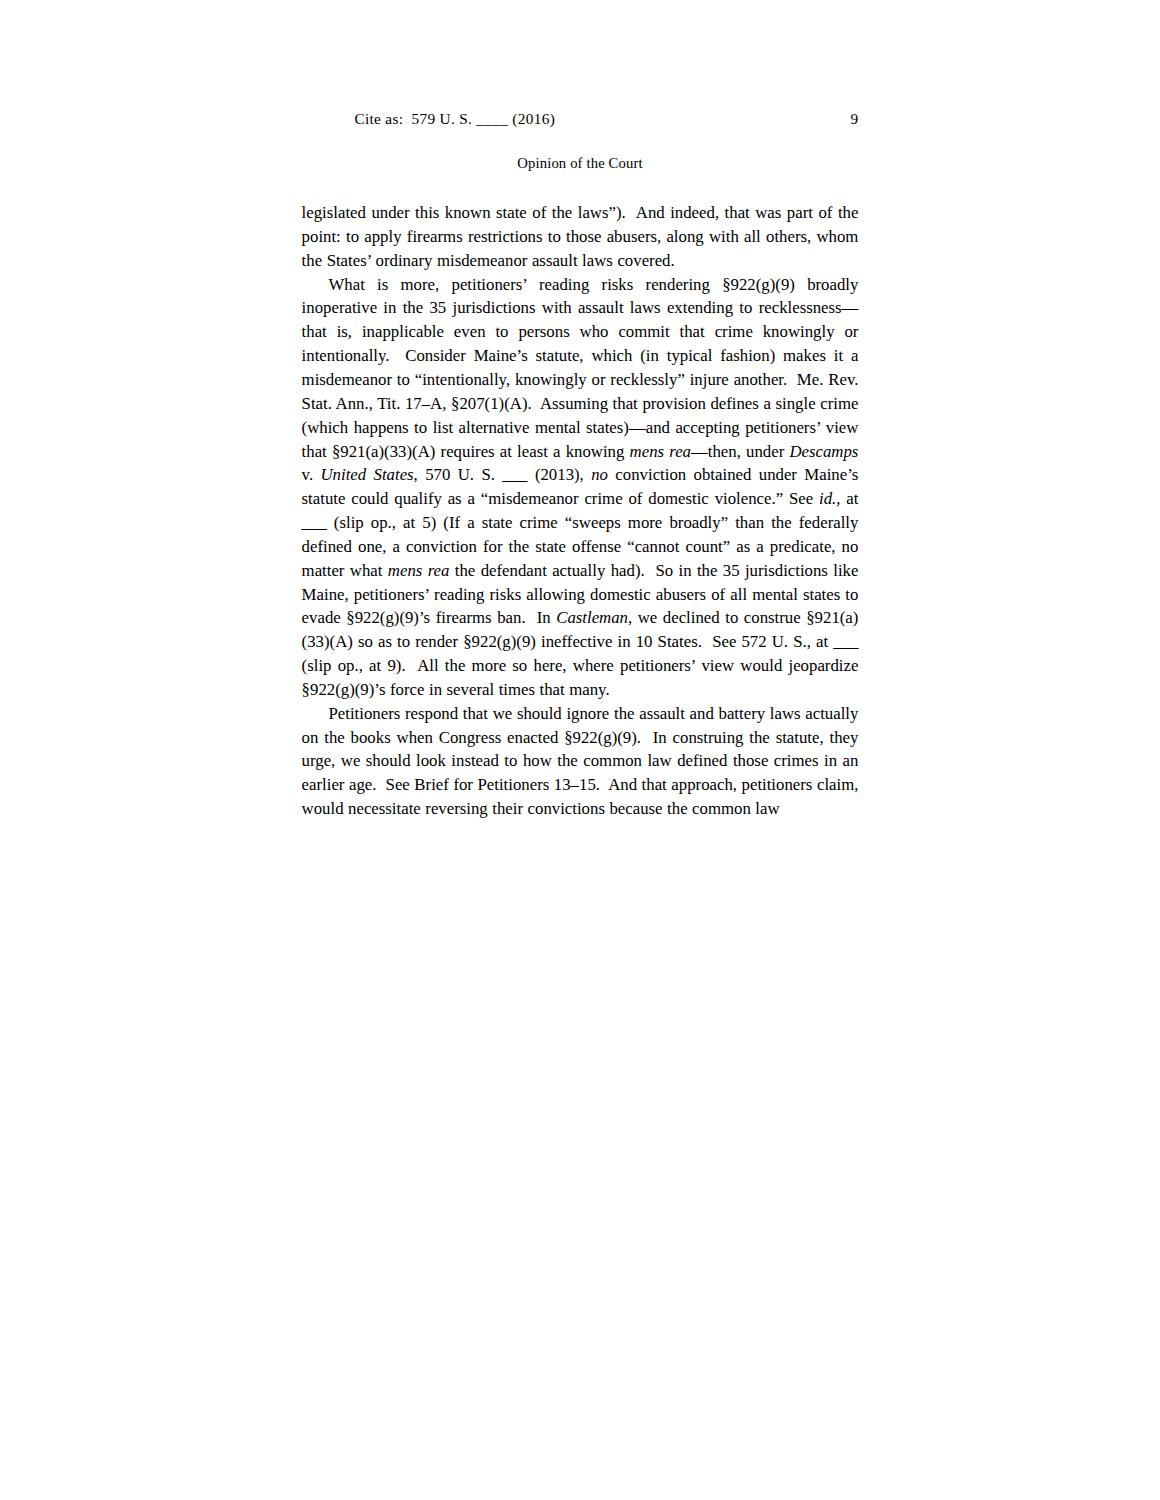Cite as: 579 U. S. ____ (2016) 9
Opinion of the Court
legislated under this known state of the laws”). And indeed, that was part of the point: to apply firearms restrictions to those abusers, along with all others, whom the States’ ordinary misdemeanor assault laws covered.
What is more, petitioners’ reading risks rendering §922(g)(9) broadly inoperative in the 35 jurisdictions with assault laws extending to recklessness—that is, inapplicable even to persons who commit that crime knowingly or intentionally. Consider Maine’s statute, which (in typical fashion) makes it a misdemeanor to “intentionally, knowingly or recklessly” injure another. Me. Rev. Stat. Ann., Tit. 17–A, §207(1)(A). Assuming that provision defines a single crime (which happens to list alternative mental states)—and accepting petitioners’ view that §921(a)(33)(A) requires at least a knowing mens rea—then, under Descamps v. United States, 570 U. S. ___ (2013), no conviction obtained under Maine’s statute could qualify as a “misdemeanor crime of domestic violence.” See id., at ___ (slip op., at 5) (If a state crime “sweeps more broadly” than the federally defined one, a conviction for the state offense “cannot count” as a predicate, no matter what mens rea the defendant actually had). So in the 35 jurisdictions like Maine, petitioners’ reading risks allowing domestic abusers of all mental states to evade §922(g)(9)’s firearms ban. In Castleman, we declined to construe §921(a)(33)(A) so as to render §922(g)(9) ineffective in 10 States. See 572 U. S., at ___ (slip op., at 9). All the more so here, where petitioners’ view would jeopardize §922(g)(9)’s force in several times that many.
Petitioners respond that we should ignore the assault and battery laws actually on the books when Congress enacted §922(g)(9). In construing the statute, they urge, we should look instead to how the common law defined those crimes in an earlier age. See Brief for Petitioners 13–15. And that approach, petitioners claim, would necessitate reversing their convictions because the common law